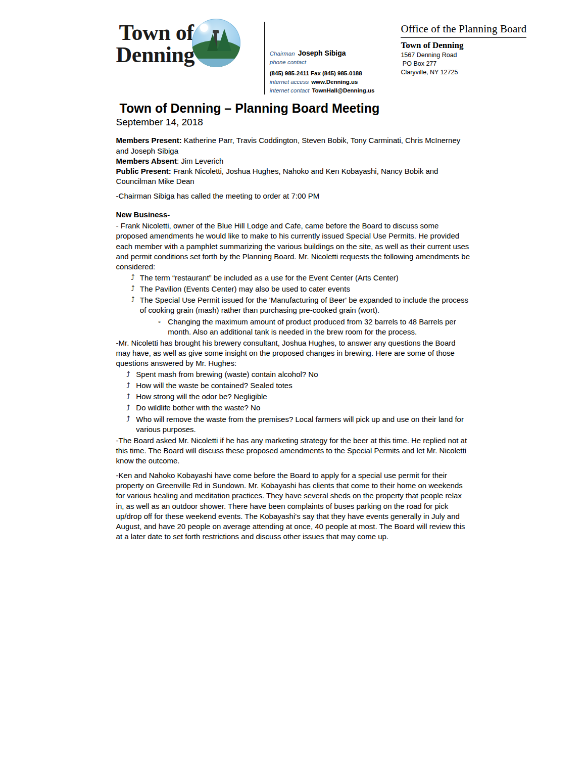Town of Denning
Chairman Joseph Sibiga
phone contact (845) 985-2411 Fax (845) 985-0188
internet access www.Denning.us
internet contact TownHall@Denning.us
Office of the Planning Board
Town of Denning
1567 Denning Road
PO Box 277
Claryville, NY 12725
Town of Denning – Planning Board Meeting
September 14, 2018
Members Present: Katherine Parr, Travis Coddington, Steven Bobik, Tony Carminati, Chris McInerney and Joseph Sibiga
Members Absent: Jim Leverich
Public Present: Frank Nicoletti, Joshua Hughes, Nahoko and Ken Kobayashi, Nancy Bobik and Councilman Mike Dean
-Chairman Sibiga has called the meeting to order at 7:00 PM
New Business-
- Frank Nicoletti, owner of the Blue Hill Lodge and Cafe, came before the Board to discuss some proposed amendments he would like to make to his currently issued Special Use Permits. He provided each member with a pamphlet summarizing the various buildings on the site, as well as their current uses and permit conditions set forth by the Planning Board. Mr. Nicoletti requests the following amendments be considered:
The term “restaurant” be included as a use for the Event Center (Arts Center)
The Pavilion (Events Center) may also be used to cater events
The Special Use Permit issued for the 'Manufacturing of Beer' be expanded to include the process of cooking grain (mash) rather than purchasing pre-cooked grain (wort).
Changing the maximum amount of product produced from 32 barrels to 48 Barrels per month. Also an additional tank is needed in the brew room for the process.
-Mr. Nicoletti has brought his brewery consultant, Joshua Hughes, to answer any questions the Board may have, as well as give some insight on the proposed changes in brewing. Here are some of those questions answered by Mr. Hughes:
Spent mash from brewing (waste) contain alcohol? No
How will the waste be contained? Sealed totes
How strong will the odor be? Negligible
Do wildlife bother with the waste? No
Who will remove the waste from the premises? Local farmers will pick up and use on their land for various purposes.
-The Board asked Mr. Nicoletti if he has any marketing strategy for the beer at this time. He replied not at this time. The Board will discuss these proposed amendments to the Special Permits and let Mr. Nicoletti know the outcome.
-Ken and Nahoko Kobayashi have come before the Board to apply for a special use permit for their property on Greenville Rd in Sundown. Mr. Kobayashi has clients that come to their home on weekends for various healing and meditation practices. They have several sheds on the property that people relax in, as well as an outdoor shower. There have been complaints of buses parking on the road for pick up/drop off for these weekend events. The Kobayashi's say that they have events generally in July and August, and have 20 people on average attending at once, 40 people at most. The Board will review this at a later date to set forth restrictions and discuss other issues that may come up.